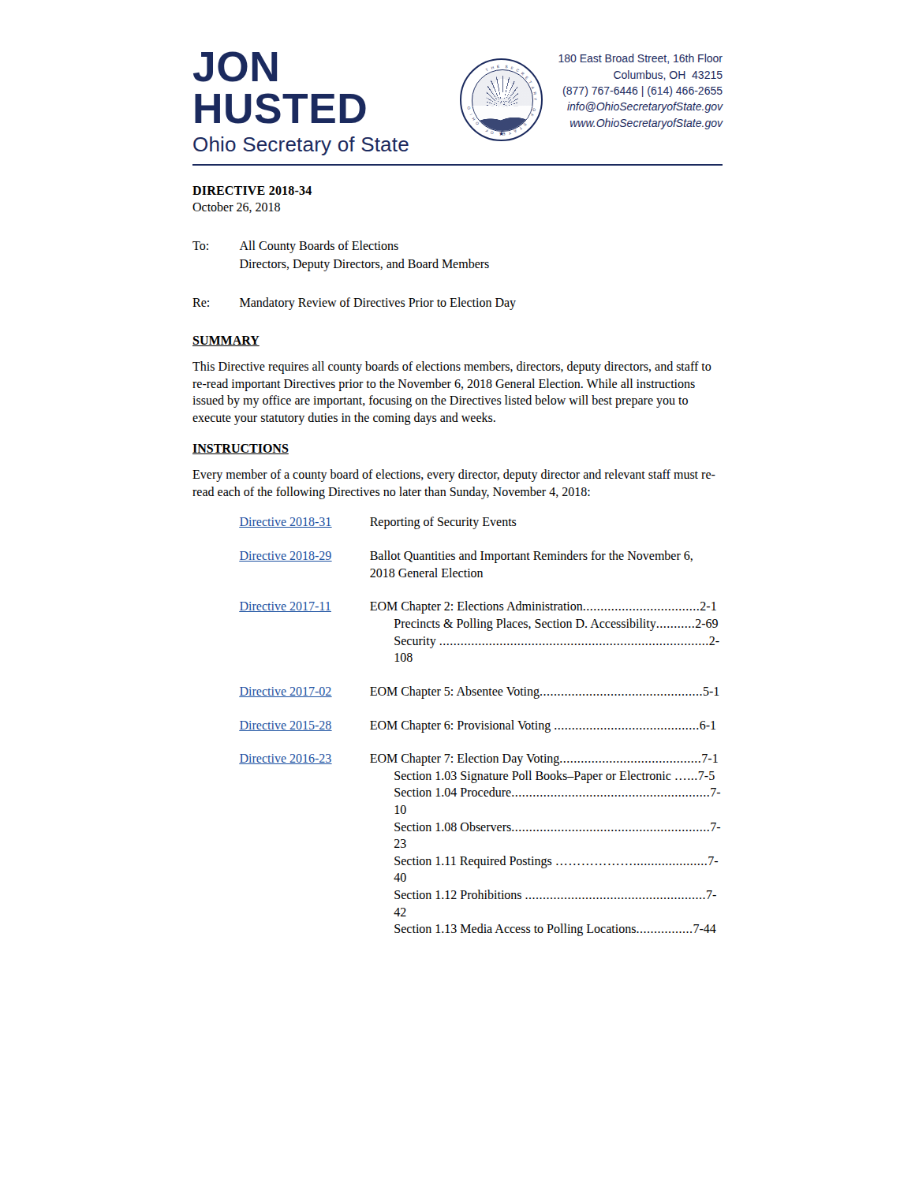JON HUSTED Ohio Secretary of State
T H E S E C R E T A R Y O F S T A T E O F O H I O
★
180 East Broad Street, 16th Floor
Columbus, OH 43215
(877) 767-6446 | (614) 466-2655
info@OhioSecretaryofState.gov
www.OhioSecretaryofState.gov
DIRECTIVE 2018-34
October 26, 2018
| To: | All County Boards of Elections |
| | Directors, Deputy Directors, and Board Members |
| Re: | Mandatory Review of Directives Prior to Election Day |
SUMMARY
This Directive requires all county boards of elections members, directors, deputy directors, and staff to re-read important Directives prior to the November 6, 2018 General Election. While all instructions issued by my office are important, focusing on the Directives listed below will best prepare you to execute your statutory duties in the coming days and weeks.
INSTRUCTIONS
Every member of a county board of elections, every director, deputy director and relevant staff must re-read each of the following Directives no later than Sunday, November 4, 2018:
Directive 2018-31
Reporting of Security Events
Directive 2018-29
Ballot Quantities and Important Reminders for the November 6,
2018 General Election
Directive 2017-11
EOM Chapter 2: Elections Administration................................. 2-1 Precincts & Polling Places, Section D. Accessibility........... 2-69 Security ............................................................................ 2-108
Directive 2017-02
EOM Chapter 5: Absentee Voting.............................................. 5-1
Directive 2015-28
EOM Chapter 6: Provisional Voting ......................................... 6-1
Directive 2016-23
EOM Chapter 7: Election Day Voting........................................ 7-1 Section 1.03 Signature Poll Books–Paper or Electronic …... 7-5 Section 1.04 Procedure........................................................ 7-10 Section 1.08 Observers........................................................ 7-23 Section 1.11 Required Postings ………………..................... 7-40 Section 1.12 Prohibitions ................................................... 7-42 Section 1.13 Media Access to Polling Locations................ 7-44